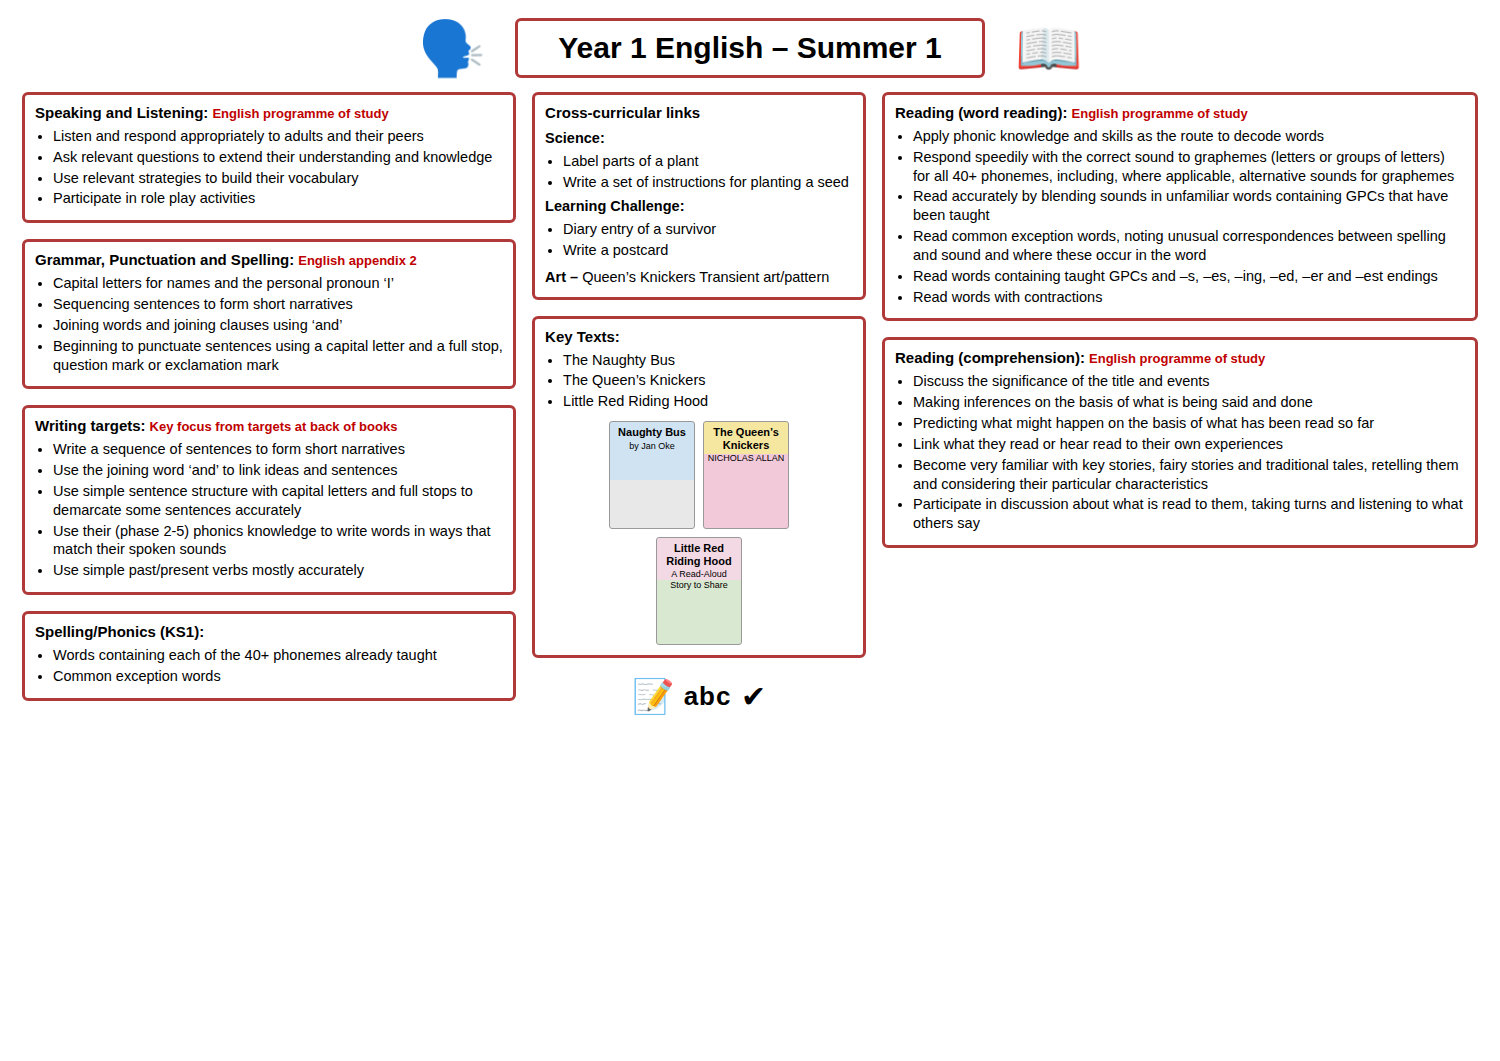🗣️
Year 1 English – Summer 1
📖
Speaking and Listening:
English programme of study
Listen and respond appropriately to adults and their peers
Ask relevant questions to extend their understanding and knowledge
Use relevant strategies to build their vocabulary
Participate in role play activities
Grammar, Punctuation and Spelling:
English appendix 2
Capital letters for names and the personal pronoun ‘I’
Sequencing sentences to form short narratives
Joining words and joining clauses using ‘and’
Beginning to punctuate sentences using a capital letter and a full stop, question mark or exclamation mark
Writing targets:
Key focus from targets at back of books
Write a sequence of sentences to form short narratives
Use the joining word ‘and’ to link ideas and sentences
Use simple sentence structure with capital letters and full stops to demarcate some sentences accurately
Use their (phase 2-5) phonics knowledge to write words in ways that match their spoken sounds
Use simple past/present verbs mostly accurately
Spelling/Phonics (KS1):
Words containing each of the 40+ phonemes already taught
Common exception words
Cross-curricular links
Science:
Label parts of a plant
Write a set of instructions for planting a seed
Learning Challenge:
Diary entry of a survivor
Write a postcard
Art – Queen’s Knickers Transient art/pattern
Key Texts:
The Naughty Bus
The Queen’s Knickers
Little Red Riding Hood
Naughty Busby Jan Oke
The Queen’s Knickers NICHOLAS ALLAN
Little Red Riding Hood A Read-Aloud Story to Share
📝 abc ✔
Reading (word reading):
English programme of study
Apply phonic knowledge and skills as the route to decode words
Respond speedily with the correct sound to graphemes (letters or groups of letters) for all 40+ phonemes, including, where applicable, alternative sounds for graphemes
Read accurately by blending sounds in unfamiliar words containing GPCs that have been taught
Read common exception words, noting unusual correspondences between spelling and sound and where these occur in the word
Read words containing taught GPCs and –s, –es, –ing, –ed, –er and –est endings
Read words with contractions
Reading (comprehension):
English programme of study
Discuss the significance of the title and events
Making inferences on the basis of what is being said and done
Predicting what might happen on the basis of what has been read so far
Link what they read or hear read to their own experiences
Become very familiar with key stories, fairy stories and traditional tales, retelling them and considering their particular characteristics
Participate in discussion about what is read to them, taking turns and listening to what others say